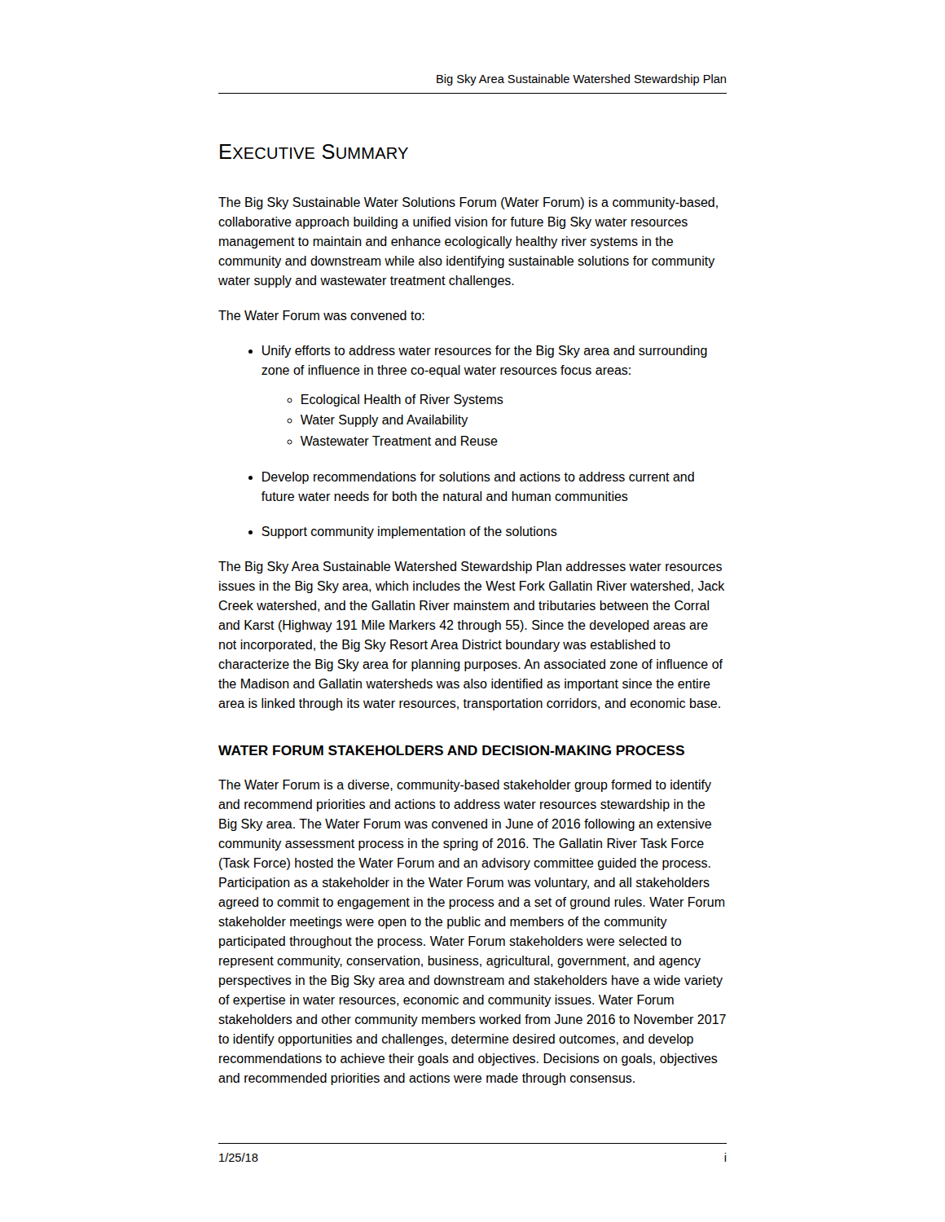Big Sky Area Sustainable Watershed Stewardship Plan
EXECUTIVE SUMMARY
The Big Sky Sustainable Water Solutions Forum (Water Forum) is a community-based, collaborative approach building a unified vision for future Big Sky water resources management to maintain and enhance ecologically healthy river systems in the community and downstream while also identifying sustainable solutions for community water supply and wastewater treatment challenges.
The Water Forum was convened to:
Unify efforts to address water resources for the Big Sky area and surrounding zone of influence in three co-equal water resources focus areas:
Ecological Health of River Systems
Water Supply and Availability
Wastewater Treatment and Reuse
Develop recommendations for solutions and actions to address current and future water needs for both the natural and human communities
Support community implementation of the solutions
The Big Sky Area Sustainable Watershed Stewardship Plan addresses water resources issues in the Big Sky area, which includes the West Fork Gallatin River watershed, Jack Creek watershed, and the Gallatin River mainstem and tributaries between the Corral and Karst (Highway 191 Mile Markers 42 through 55). Since the developed areas are not incorporated, the Big Sky Resort Area District boundary was established to characterize the Big Sky area for planning purposes. An associated zone of influence of the Madison and Gallatin watersheds was also identified as important since the entire area is linked through its water resources, transportation corridors, and economic base.
WATER FORUM STAKEHOLDERS AND DECISION-MAKING PROCESS
The Water Forum is a diverse, community-based stakeholder group formed to identify and recommend priorities and actions to address water resources stewardship in the Big Sky area. The Water Forum was convened in June of 2016 following an extensive community assessment process in the spring of 2016. The Gallatin River Task Force (Task Force) hosted the Water Forum and an advisory committee guided the process. Participation as a stakeholder in the Water Forum was voluntary, and all stakeholders agreed to commit to engagement in the process and a set of ground rules. Water Forum stakeholder meetings were open to the public and members of the community participated throughout the process. Water Forum stakeholders were selected to represent community, conservation, business, agricultural, government, and agency perspectives in the Big Sky area and downstream and stakeholders have a wide variety of expertise in water resources, economic and community issues. Water Forum stakeholders and other community members worked from June 2016 to November 2017 to identify opportunities and challenges, determine desired outcomes, and develop recommendations to achieve their goals and objectives. Decisions on goals, objectives and recommended priorities and actions were made through consensus.
1/25/18 i